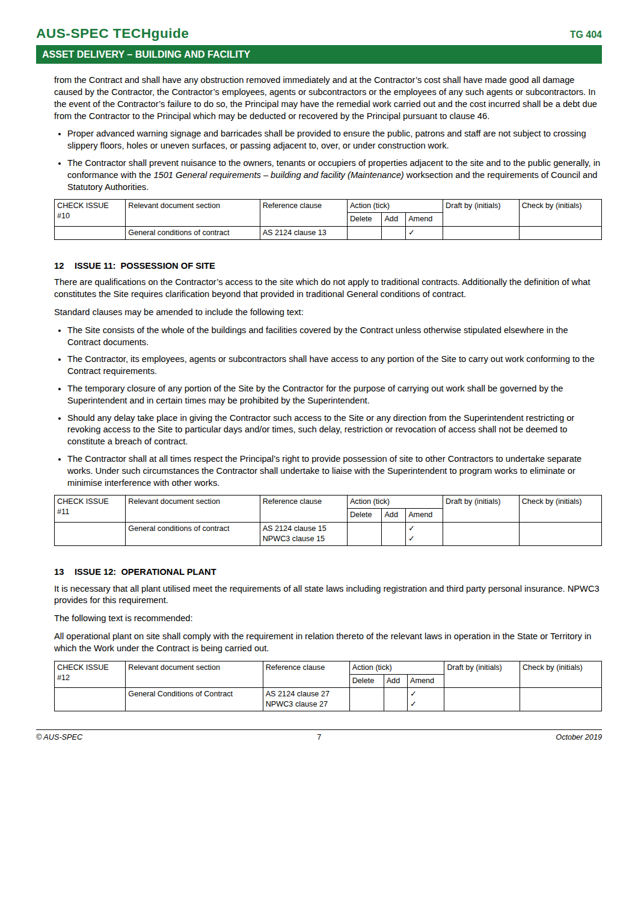AUS-SPEC TECHguide
TG 404
ASSET DELIVERY – BUILDING AND FACILITY
from the Contract and shall have any obstruction removed immediately and at the Contractor’s cost shall have made good all damage caused by the Contractor, the Contractor’s employees, agents or subcontractors or the employees of any such agents or subcontractors. In the event of the Contractor’s failure to do so, the Principal may have the remedial work carried out and the cost incurred shall be a debt due from the Contractor to the Principal which may be deducted or recovered by the Principal pursuant to clause 46.
Proper advanced warning signage and barricades shall be provided to ensure the public, patrons and staff are not subject to crossing slippery floors, holes or uneven surfaces, or passing adjacent to, over, or under construction work.
The Contractor shall prevent nuisance to the owners, tenants or occupiers of properties adjacent to the site and to the public generally, in conformance with the 1501 General requirements – building and facility (Maintenance) worksection and the requirements of Council and Statutory Authorities.
| CHECK ISSUE #10 | Relevant document section | Reference clause | Action (tick) | Draft by (initials) | Check by (initials) |
| Delete | Add | Amend |
| | General conditions of contract | AS 2124 clause 13 | | | ✓ | | |
12 ISSUE 11: POSSESSION OF SITE
There are qualifications on the Contractor’s access to the site which do not apply to traditional contracts. Additionally the definition of what constitutes the Site requires clarification beyond that provided in traditional General conditions of contract.
Standard clauses may be amended to include the following text:
The Site consists of the whole of the buildings and facilities covered by the Contract unless otherwise stipulated elsewhere in the Contract documents.
The Contractor, its employees, agents or subcontractors shall have access to any portion of the Site to carry out work conforming to the Contract requirements.
The temporary closure of any portion of the Site by the Contractor for the purpose of carrying out work shall be governed by the Superintendent and in certain times may be prohibited by the Superintendent.
Should any delay take place in giving the Contractor such access to the Site or any direction from the Superintendent restricting or revoking access to the Site to particular days and/or times, such delay, restriction or revocation of access shall not be deemed to constitute a breach of contract.
The Contractor shall at all times respect the Principal’s right to provide possession of site to other Contractors to undertake separate works. Under such circumstances the Contractor shall undertake to liaise with the Superintendent to program works to eliminate or minimise interference with other works.
| CHECK ISSUE #11 | Relevant document section | Reference clause | Action (tick) | Draft by (initials) | Check by (initials) |
| Delete | Add | Amend |
| | General conditions of contract | AS 2124 clause 15 NPWC3 clause 15 | | | ✓ ✓ | | |
13 ISSUE 12: OPERATIONAL PLANT
It is necessary that all plant utilised meet the requirements of all state laws including registration and third party personal insurance. NPWC3 provides for this requirement.
The following text is recommended:
All operational plant on site shall comply with the requirement in relation thereto of the relevant laws in operation in the State or Territory in which the Work under the Contract is being carried out.
| CHECK ISSUE #12 | Relevant document section | Reference clause | Action (tick) | Draft by (initials) | Check by (initials) |
| Delete | Add | Amend |
| | General Conditions of Contract | AS 2124 clause 27 NPWC3 clause 27 | | | ✓ ✓ | | |
© AUS-SPEC
7
October 2019